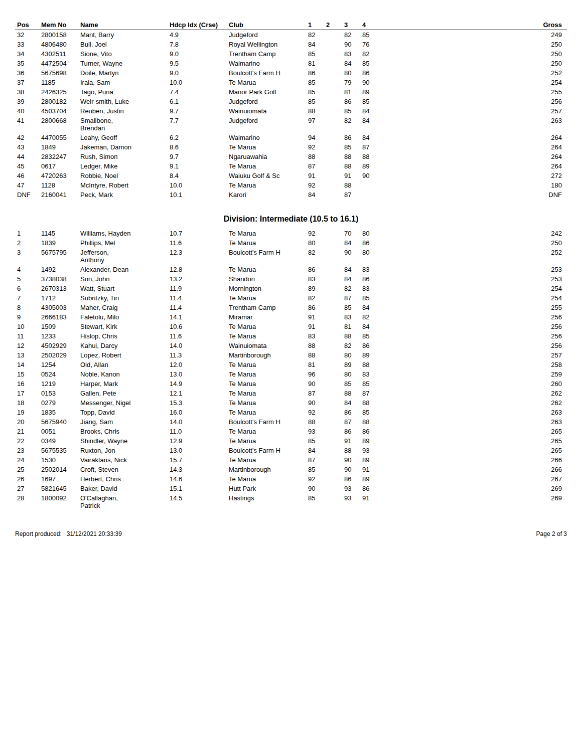| Pos | Mem No | Name | Hdcp Idx (Crse) | Club | 1 | 2 | 3 | 4 | Gross |
| --- | --- | --- | --- | --- | --- | --- | --- | --- | --- |
| 32 | 2800158 | Mant, Barry | 4.9 | Judgeford | 82 | | 82 | 85 | 249 |
| 33 | 4806480 | Bull, Joel | 7.8 | Royal Wellington | 84 | | 90 | 76 | 250 |
| 34 | 4302511 | Sione, Vito | 9.0 | Trentham Camp | 85 | | 83 | 82 | 250 |
| 35 | 4472504 | Turner, Wayne | 9.5 | Waimarino | 81 | | 84 | 85 | 250 |
| 36 | 5675698 | Doile, Martyn | 9.0 | Boulcott's Farm H | 86 | | 80 | 86 | 252 |
| 37 | 1185 | Iraia, Sam | 10.0 | Te Marua | 85 | | 79 | 90 | 254 |
| 38 | 2426325 | Tago, Puna | 7.4 | Manor Park Golf | 85 | | 81 | 89 | 255 |
| 39 | 2800182 | Weir-smith, Luke | 6.1 | Judgeford | 85 | | 86 | 85 | 256 |
| 40 | 4503704 | Reuben, Justin | 9.7 | Wainuiomata | 88 | | 85 | 84 | 257 |
| 41 | 2800668 | Smallbone, Brendan | 7.7 | Judgeford | 97 | | 82 | 84 | 263 |
| 42 | 4470055 | Leahy, Geoff | 6.2 | Waimarino | 94 | | 86 | 84 | 264 |
| 43 | 1849 | Jakeman, Damon | 8.6 | Te Marua | 92 | | 85 | 87 | 264 |
| 44 | 2832247 | Rush, Simon | 9.7 | Ngaruawahia | 88 | | 88 | 88 | 264 |
| 45 | 0617 | Ledger, Mike | 9.1 | Te Marua | 87 | | 88 | 89 | 264 |
| 46 | 4720263 | Robbie, Noel | 8.4 | Waiuku Golf & Sc | 91 | | 91 | 90 | 272 |
| 47 | 1128 | McIntyre, Robert | 10.0 | Te Marua | 92 | | 88 | | 180 |
| DNF | 2160041 | Peck, Mark | 10.1 | Karori | 84 | | 87 | | DNF |
Division: Intermediate (10.5 to 16.1)
| 1 | 1145 | Williams, Hayden | 10.7 | Te Marua | 92 | | 70 | 80 | 242 |
| 2 | 1839 | Phillips, Mel | 11.6 | Te Marua | 80 | | 84 | 86 | 250 |
| 3 | 5675795 | Jefferson, Anthony | 12.3 | Boulcott's Farm H | 82 | | 90 | 80 | 252 |
| 4 | 1492 | Alexander, Dean | 12.8 | Te Marua | 86 | | 84 | 83 | 253 |
| 5 | 3738038 | Son, John | 13.2 | Shandon | 83 | | 84 | 86 | 253 |
| 6 | 2670313 | Watt, Stuart | 11.9 | Mornington | 89 | | 82 | 83 | 254 |
| 7 | 1712 | Subritzky, Tiri | 11.4 | Te Marua | 82 | | 87 | 85 | 254 |
| 8 | 4305003 | Maher, Craig | 11.4 | Trentham Camp | 86 | | 85 | 84 | 255 |
| 9 | 2666183 | Faletolu, Milo | 14.1 | Miramar | 91 | | 83 | 82 | 256 |
| 10 | 1509 | Stewart, Kirk | 10.6 | Te Marua | 91 | | 81 | 84 | 256 |
| 11 | 1233 | Hislop, Chris | 11.6 | Te Marua | 83 | | 88 | 85 | 256 |
| 12 | 4502929 | Kahui, Darcy | 14.0 | Wainuiomata | 88 | | 82 | 86 | 256 |
| 13 | 2502029 | Lopez, Robert | 11.3 | Martinborough | 88 | | 80 | 89 | 257 |
| 14 | 1254 | Old, Allan | 12.0 | Te Marua | 81 | | 89 | 88 | 258 |
| 15 | 0524 | Noble, Kanon | 13.0 | Te Marua | 96 | | 80 | 83 | 259 |
| 16 | 1219 | Harper, Mark | 14.9 | Te Marua | 90 | | 85 | 85 | 260 |
| 17 | 0153 | Gallen, Pete | 12.1 | Te Marua | 87 | | 88 | 87 | 262 |
| 18 | 0279 | Messenger, Nigel | 15.3 | Te Marua | 90 | | 84 | 88 | 262 |
| 19 | 1835 | Topp, David | 16.0 | Te Marua | 92 | | 86 | 85 | 263 |
| 20 | 5675940 | Jiang, Sam | 14.0 | Boulcott's Farm H | 88 | | 87 | 88 | 263 |
| 21 | 0051 | Brooks, Chris | 11.0 | Te Marua | 93 | | 86 | 86 | 265 |
| 22 | 0349 | Shindler, Wayne | 12.9 | Te Marua | 85 | | 91 | 89 | 265 |
| 23 | 5675535 | Ruxton, Jon | 13.0 | Boulcott's Farm H | 84 | | 88 | 93 | 265 |
| 24 | 1530 | Vairaktaris, Nick | 15.7 | Te Marua | 87 | | 90 | 89 | 266 |
| 25 | 2502014 | Croft, Steven | 14.3 | Martinborough | 85 | | 90 | 91 | 266 |
| 26 | 1697 | Herbert, Chris | 14.6 | Te Marua | 92 | | 86 | 89 | 267 |
| 27 | 5821645 | Baker, David | 15.1 | Hutt Park | 90 | | 93 | 86 | 269 |
| 28 | 1800092 | O'Callaghan, Patrick | 14.5 | Hastings | 85 | | 93 | 91 | 269 |
Report produced: 31/12/2021 20:33:39 Page 2 of 3